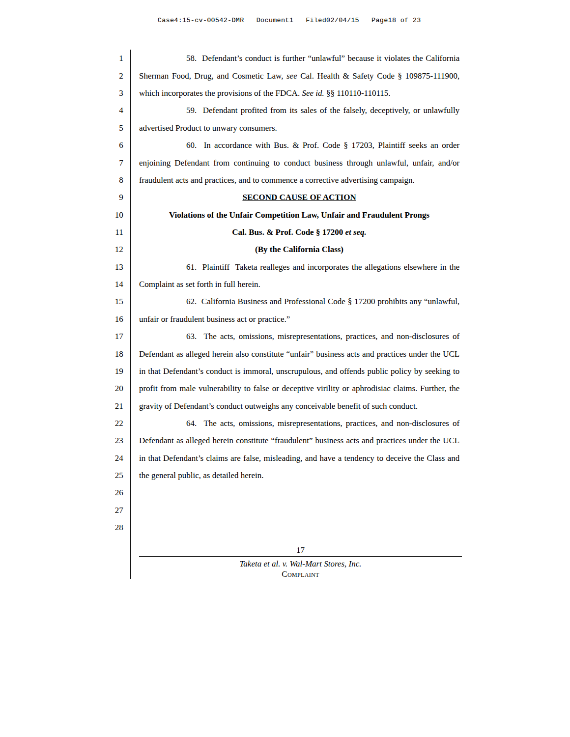Case4:15-cv-00542-DMR Document1 Filed02/04/15 Page18 of 23
1
2
3
4
5
6
7
8
9
10
11
12
13
14
15
16
17
18
19
20
21
22
23
24
25
26
27
28
58. Defendant’s conduct is further “unlawful” because it violates the California Sherman Food, Drug, and Cosmetic Law, see Cal. Health & Safety Code § 109875-111900, which incorporates the provisions of the FDCA. See id. §§ 110110-110115.
59. Defendant profited from its sales of the falsely, deceptively, or unlawfully advertised Product to unwary consumers.
60. In accordance with Bus. & Prof. Code § 17203, Plaintiff seeks an order enjoining Defendant from continuing to conduct business through unlawful, unfair, and/or fraudulent acts and practices, and to commence a corrective advertising campaign.
SECOND CAUSE OF ACTION
Violations of the Unfair Competition Law, Unfair and Fraudulent Prongs
Cal. Bus. & Prof. Code § 17200 et seq.
(By the California Class)
61. Plaintiff Taketa realleges and incorporates the allegations elsewhere in the Complaint as set forth in full herein.
62. California Business and Professional Code § 17200 prohibits any “unlawful, unfair or fraudulent business act or practice.”
63. The acts, omissions, misrepresentations, practices, and non-disclosures of Defendant as alleged herein also constitute “unfair” business acts and practices under the UCL in that Defendant’s conduct is immoral, unscrupulous, and offends public policy by seeking to profit from male vulnerability to false or deceptive virility or aphrodisiac claims. Further, the gravity of Defendant’s conduct outweighs any conceivable benefit of such conduct.
64. The acts, omissions, misrepresentations, practices, and non-disclosures of Defendant as alleged herein constitute “fraudulent” business acts and practices under the UCL in that Defendant’s claims are false, misleading, and have a tendency to deceive the Class and the general public, as detailed herein.
17
Taketa et al. v. Wal-Mart Stores, Inc.
Complaint